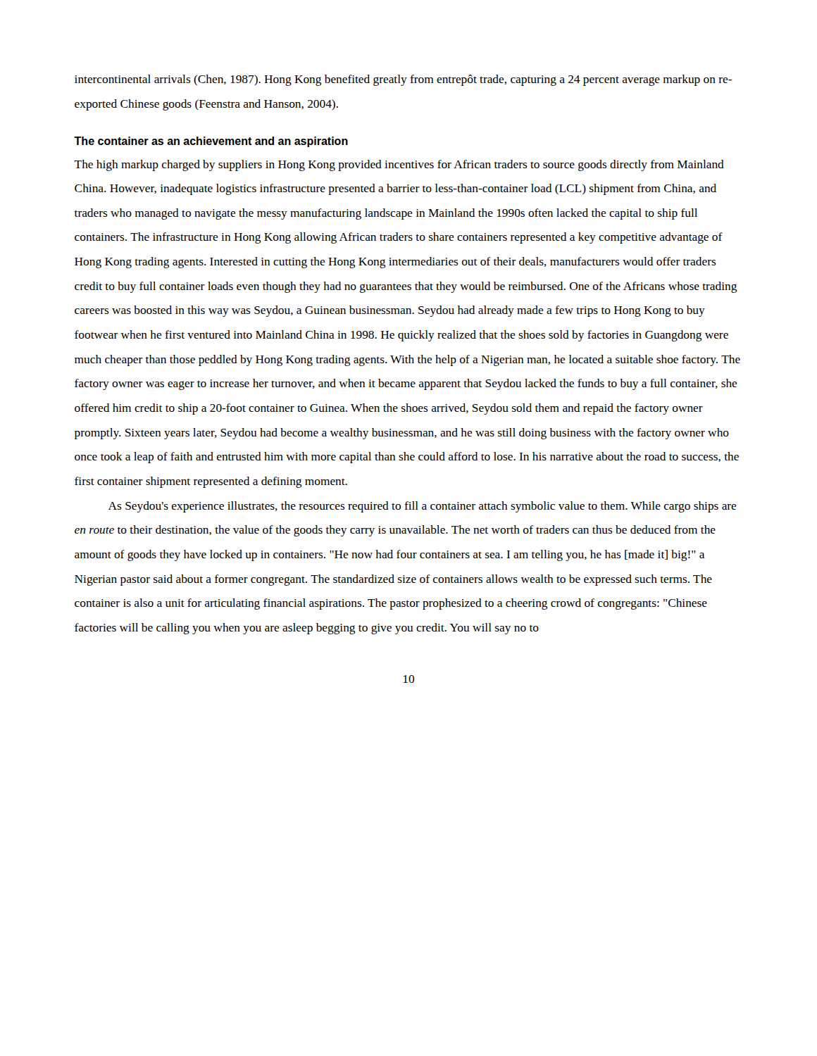intercontinental arrivals (Chen, 1987). Hong Kong benefited greatly from entrepôt trade, capturing a 24 percent average markup on re-exported Chinese goods (Feenstra and Hanson, 2004).
The container as an achievement and an aspiration
The high markup charged by suppliers in Hong Kong provided incentives for African traders to source goods directly from Mainland China. However, inadequate logistics infrastructure presented a barrier to less-than-container load (LCL) shipment from China, and traders who managed to navigate the messy manufacturing landscape in Mainland the 1990s often lacked the capital to ship full containers. The infrastructure in Hong Kong allowing African traders to share containers represented a key competitive advantage of Hong Kong trading agents. Interested in cutting the Hong Kong intermediaries out of their deals, manufacturers would offer traders credit to buy full container loads even though they had no guarantees that they would be reimbursed. One of the Africans whose trading careers was boosted in this way was Seydou, a Guinean businessman. Seydou had already made a few trips to Hong Kong to buy footwear when he first ventured into Mainland China in 1998. He quickly realized that the shoes sold by factories in Guangdong were much cheaper than those peddled by Hong Kong trading agents. With the help of a Nigerian man, he located a suitable shoe factory. The factory owner was eager to increase her turnover, and when it became apparent that Seydou lacked the funds to buy a full container, she offered him credit to ship a 20-foot container to Guinea. When the shoes arrived, Seydou sold them and repaid the factory owner promptly. Sixteen years later, Seydou had become a wealthy businessman, and he was still doing business with the factory owner who once took a leap of faith and entrusted him with more capital than she could afford to lose. In his narrative about the road to success, the first container shipment represented a defining moment.
As Seydou's experience illustrates, the resources required to fill a container attach symbolic value to them. While cargo ships are en route to their destination, the value of the goods they carry is unavailable. The net worth of traders can thus be deduced from the amount of goods they have locked up in containers. "He now had four containers at sea. I am telling you, he has [made it] big!" a Nigerian pastor said about a former congregant. The standardized size of containers allows wealth to be expressed such terms. The container is also a unit for articulating financial aspirations. The pastor prophesized to a cheering crowd of congregants: "Chinese factories will be calling you when you are asleep begging to give you credit. You will say no to
10